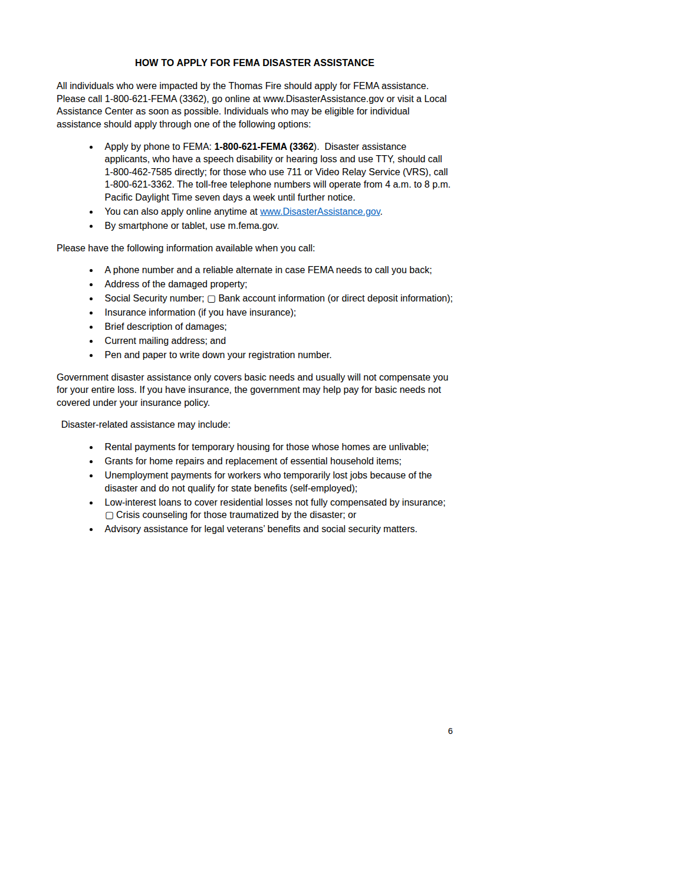HOW TO APPLY FOR FEMA DISASTER ASSISTANCE
All individuals who were impacted by the Thomas Fire should apply for FEMA assistance. Please call 1-800-621-FEMA (3362), go online at www.DisasterAssistance.gov or visit a Local Assistance Center as soon as possible. Individuals who may be eligible for individual assistance should apply through one of the following options:
Apply by phone to FEMA: 1-800-621-FEMA (3362). Disaster assistance applicants, who have a speech disability or hearing loss and use TTY, should call 1-800-462-7585 directly; for those who use 711 or Video Relay Service (VRS), call 1-800-621-3362. The toll-free telephone numbers will operate from 4 a.m. to 8 p.m. Pacific Daylight Time seven days a week until further notice.
You can also apply online anytime at www.DisasterAssistance.gov.
By smartphone or tablet, use m.fema.gov.
Please have the following information available when you call:
A phone number and a reliable alternate in case FEMA needs to call you back;
Address of the damaged property;
Social Security number; ▢ Bank account information (or direct deposit information);
Insurance information (if you have insurance);
Brief description of damages;
Current mailing address; and
Pen and paper to write down your registration number.
Government disaster assistance only covers basic needs and usually will not compensate you for your entire loss. If you have insurance, the government may help pay for basic needs not covered under your insurance policy.
Disaster-related assistance may include:
Rental payments for temporary housing for those whose homes are unlivable;
Grants for home repairs and replacement of essential household items;
Unemployment payments for workers who temporarily lost jobs because of the disaster and do not qualify for state benefits (self-employed);
Low-interest loans to cover residential losses not fully compensated by insurance; ▢ Crisis counseling for those traumatized by the disaster; or
Advisory assistance for legal veterans’ benefits and social security matters.
6